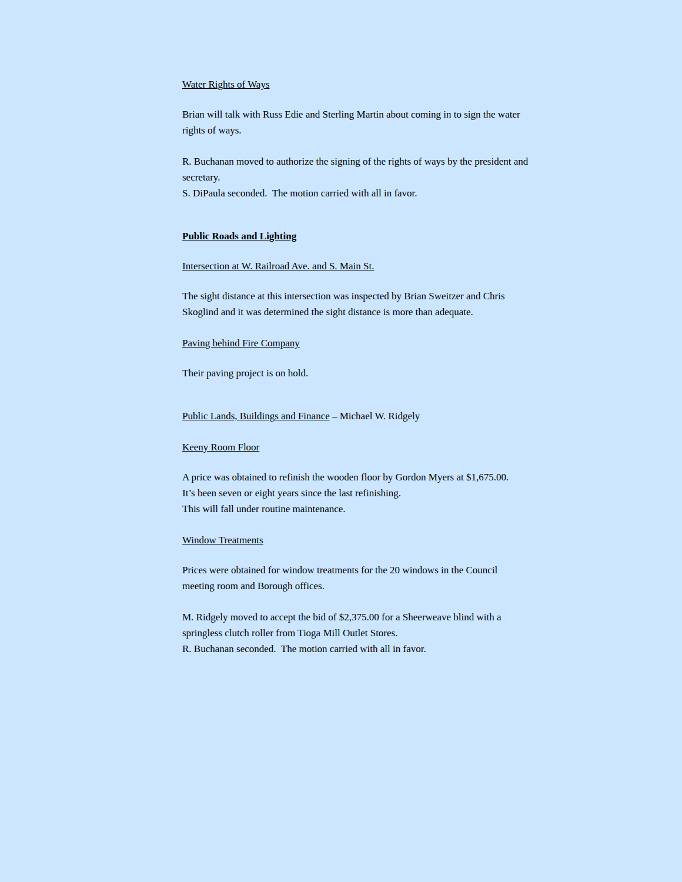Water Rights of Ways
Brian will talk with Russ Edie and Sterling Martin about coming in to sign the water rights of ways.
R. Buchanan moved to authorize the signing of the rights of ways by the president and secretary.
S. DiPaula seconded. The motion carried with all in favor.
Public Roads and Lighting
Intersection at W. Railroad Ave. and S. Main St.
The sight distance at this intersection was inspected by Brian Sweitzer and Chris Skoglind and it was determined the sight distance is more than adequate.
Paving behind Fire Company
Their paving project is on hold.
Public Lands, Buildings and Finance – Michael W. Ridgely
Keeny Room Floor
A price was obtained to refinish the wooden floor by Gordon Myers at $1,675.00.
It’s been seven or eight years since the last refinishing.
This will fall under routine maintenance.
Window Treatments
Prices were obtained for window treatments for the 20 windows in the Council meeting room and Borough offices.
M. Ridgely moved to accept the bid of $2,375.00 for a Sheerweave blind with a springless clutch roller from Tioga Mill Outlet Stores.
R. Buchanan seconded. The motion carried with all in favor.